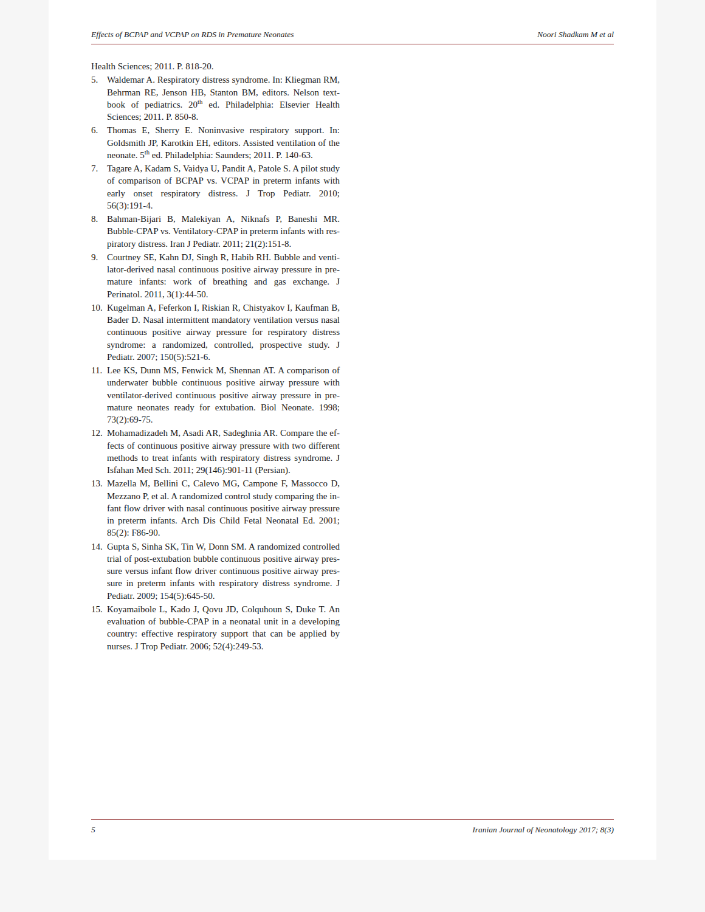Effects of BCPAP and VCPAP on RDS in Premature Neonates Noori Shadkam M et al
Health Sciences; 2011. P. 818-20.
5. Waldemar A. Respiratory distress syndrome. In: Kliegman RM, Behrman RE, Jenson HB, Stanton BM, editors. Nelson textbook of pediatrics. 20th ed. Philadelphia: Elsevier Health Sciences; 2011. P. 850-8.
6. Thomas E, Sherry E. Noninvasive respiratory support. In: Goldsmith JP, Karotkin EH, editors. Assisted ventilation of the neonate. 5th ed. Philadelphia: Saunders; 2011. P. 140-63.
7. Tagare A, Kadam S, Vaidya U, Pandit A, Patole S. A pilot study of comparison of BCPAP vs. VCPAP in preterm infants with early onset respiratory distress. J Trop Pediatr. 2010; 56(3):191-4.
8. Bahman-Bijari B, Malekiyan A, Niknafs P, Baneshi MR. Bubble-CPAP vs. Ventilatory-CPAP in preterm infants with respiratory distress. Iran J Pediatr. 2011; 21(2):151-8.
9. Courtney SE, Kahn DJ, Singh R, Habib RH. Bubble and ventilator-derived nasal continuous positive airway pressure in premature infants: work of breathing and gas exchange. J Perinatol. 2011, 3(1):44-50.
10. Kugelman A, Feferkon I, Riskian R, Chistyakov I, Kaufman B, Bader D. Nasal intermittent mandatory ventilation versus nasal continuous positive airway pressure for respiratory distress syndrome: a randomized, controlled, prospective study. J Pediatr. 2007; 150(5):521-6.
11. Lee KS, Dunn MS, Fenwick M, Shennan AT. A comparison of underwater bubble continuous positive airway pressure with ventilator-derived continuous positive airway pressure in premature neonates ready for extubation. Biol Neonate. 1998; 73(2):69-75.
12. Mohamadizadeh M, Asadi AR, Sadeghnia AR. Compare the effects of continuous positive airway pressure with two different methods to treat infants with respiratory distress syndrome. J Isfahan Med Sch. 2011; 29(146):901-11 (Persian).
13. Mazella M, Bellini C, Calevo MG, Campone F, Massocco D, Mezzano P, et al. A randomized control study comparing the infant flow driver with nasal continuous positive airway pressure in preterm infants. Arch Dis Child Fetal Neonatal Ed. 2001; 85(2): F86-90.
14. Gupta S, Sinha SK, Tin W, Donn SM. A randomized controlled trial of post-extubation bubble continuous positive airway pressure versus infant flow driver continuous positive airway pressure in preterm infants with respiratory distress syndrome. J Pediatr. 2009; 154(5):645-50.
15. Koyamaibole L, Kado J, Qovu JD, Colquhoun S, Duke T. An evaluation of bubble-CPAP in a neonatal unit in a developing country: effective respiratory support that can be applied by nurses. J Trop Pediatr. 2006; 52(4):249-53.
5 Iranian Journal of Neonatology 2017; 8(3)